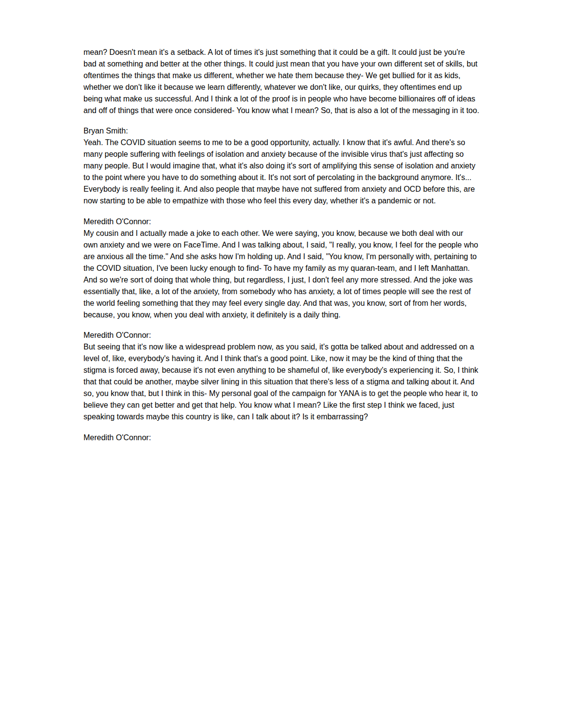mean? Doesn't mean it's a setback. A lot of times it's just something that it could be a gift. It could just be you're bad at something and better at the other things. It could just mean that you have your own different set of skills, but oftentimes the things that make us different, whether we hate them because they- We get bullied for it as kids, whether we don't like it because we learn differently, whatever we don't like, our quirks, they oftentimes end up being what make us successful. And I think a lot of the proof is in people who have become billionaires off of ideas and off of things that were once considered- You know what I mean? So, that is also a lot of the messaging in it too.
Bryan Smith:
Yeah. The COVID situation seems to me to be a good opportunity, actually. I know that it's awful. And there's so many people suffering with feelings of isolation and anxiety because of the invisible virus that's just affecting so many people. But I would imagine that, what it's also doing it's sort of amplifying this sense of isolation and anxiety to the point where you have to do something about it. It's not sort of percolating in the background anymore. It's... Everybody is really feeling it. And also people that maybe have not suffered from anxiety and OCD before this, are now starting to be able to empathize with those who feel this every day, whether it's a pandemic or not.
Meredith O'Connor:
My cousin and I actually made a joke to each other. We were saying, you know, because we both deal with our own anxiety and we were on FaceTime. And I was talking about, I said, "I really, you know, I feel for the people who are anxious all the time." And she asks how I'm holding up. And I said, "You know, I'm personally with, pertaining to the COVID situation, I've been lucky enough to find- To have my family as my quaran-team, and I left Manhattan. And so we're sort of doing that whole thing, but regardless, I just, I don't feel any more stressed. And the joke was essentially that, like, a lot of the anxiety, from somebody who has anxiety, a lot of times people will see the rest of the world feeling something that they may feel every single day. And that was, you know, sort of from her words, because, you know, when you deal with anxiety, it definitely is a daily thing.
Meredith O'Connor:
But seeing that it's now like a widespread problem now, as you said, it's gotta be talked about and addressed on a level of, like, everybody's having it. And I think that's a good point. Like, now it may be the kind of thing that the stigma is forced away, because it's not even anything to be shameful of, like everybody's experiencing it. So, I think that that could be another, maybe silver lining in this situation that there's less of a stigma and talking about it. And so, you know that, but I think in this- My personal goal of the campaign for YANA is to get the people who hear it, to believe they can get better and get that help. You know what I mean? Like the first step I think we faced, just speaking towards maybe this country is like, can I talk about it? Is it embarrassing?
Meredith O'Connor: